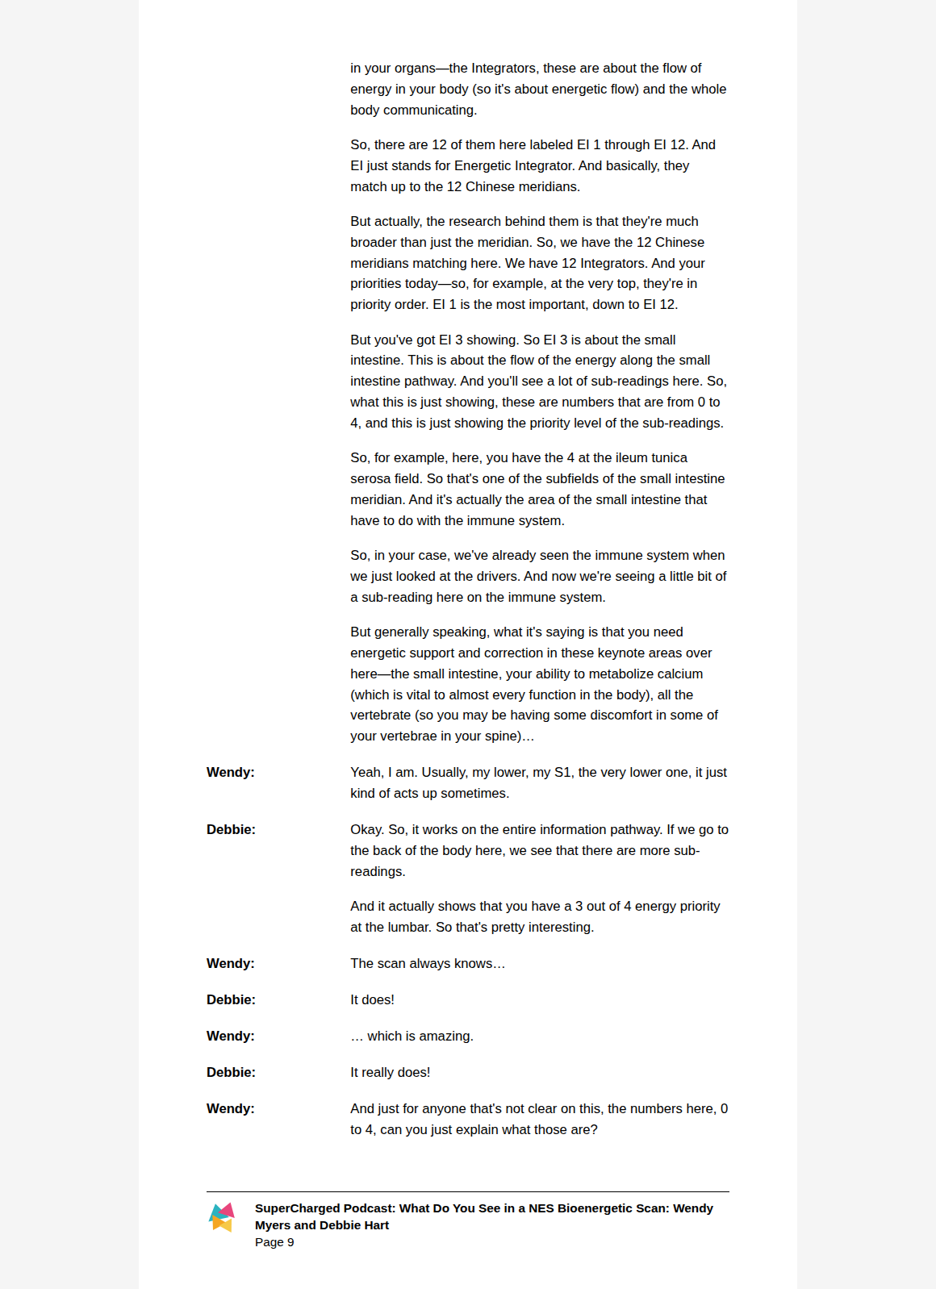in your organs—the Integrators, these are about the flow of energy in your body (so it's about energetic flow) and the whole body communicating.
So, there are 12 of them here labeled EI 1 through EI 12. And EI just stands for Energetic Integrator. And basically, they match up to the 12 Chinese meridians.
But actually, the research behind them is that they're much broader than just the meridian. So, we have the 12 Chinese meridians matching here. We have 12 Integrators. And your priorities today—so, for example, at the very top, they're in priority order. EI 1 is the most important, down to EI 12.
But you've got EI 3 showing. So EI 3 is about the small intestine. This is about the flow of the energy along the small intestine pathway. And you'll see a lot of sub-readings here. So, what this is just showing, these are numbers that are from 0 to 4, and this is just showing the priority level of the sub-readings.
So, for example, here, you have the 4 at the ileum tunica serosa field. So that's one of the subfields of the small intestine meridian. And it's actually the area of the small intestine that have to do with the immune system.
So, in your case, we've already seen the immune system when we just looked at the drivers. And now we're seeing a little bit of a sub-reading here on the immune system.
But generally speaking, what it's saying is that you need energetic support and correction in these keynote areas over here—the small intestine, your ability to metabolize calcium (which is vital to almost every function in the body), all the vertebrate (so you may be having some discomfort in some of your vertebrae in your spine)…
Wendy:
Yeah, I am. Usually, my lower, my S1, the very lower one, it just kind of acts up sometimes.
Debbie:
Okay. So, it works on the entire information pathway. If we go to the back of the body here, we see that there are more sub-readings.
And it actually shows that you have a 3 out of 4 energy priority at the lumbar. So that's pretty interesting.
Wendy:
The scan always knows…
Debbie:
It does!
Wendy:
… which is amazing.
Debbie:
It really does!
Wendy:
And just for anyone that's not clear on this, the numbers here, 0 to 4, can you just explain what those are?
SuperCharged Podcast: What Do You See in a NES Bioenergetic Scan: Wendy Myers and Debbie Hart
Page 9